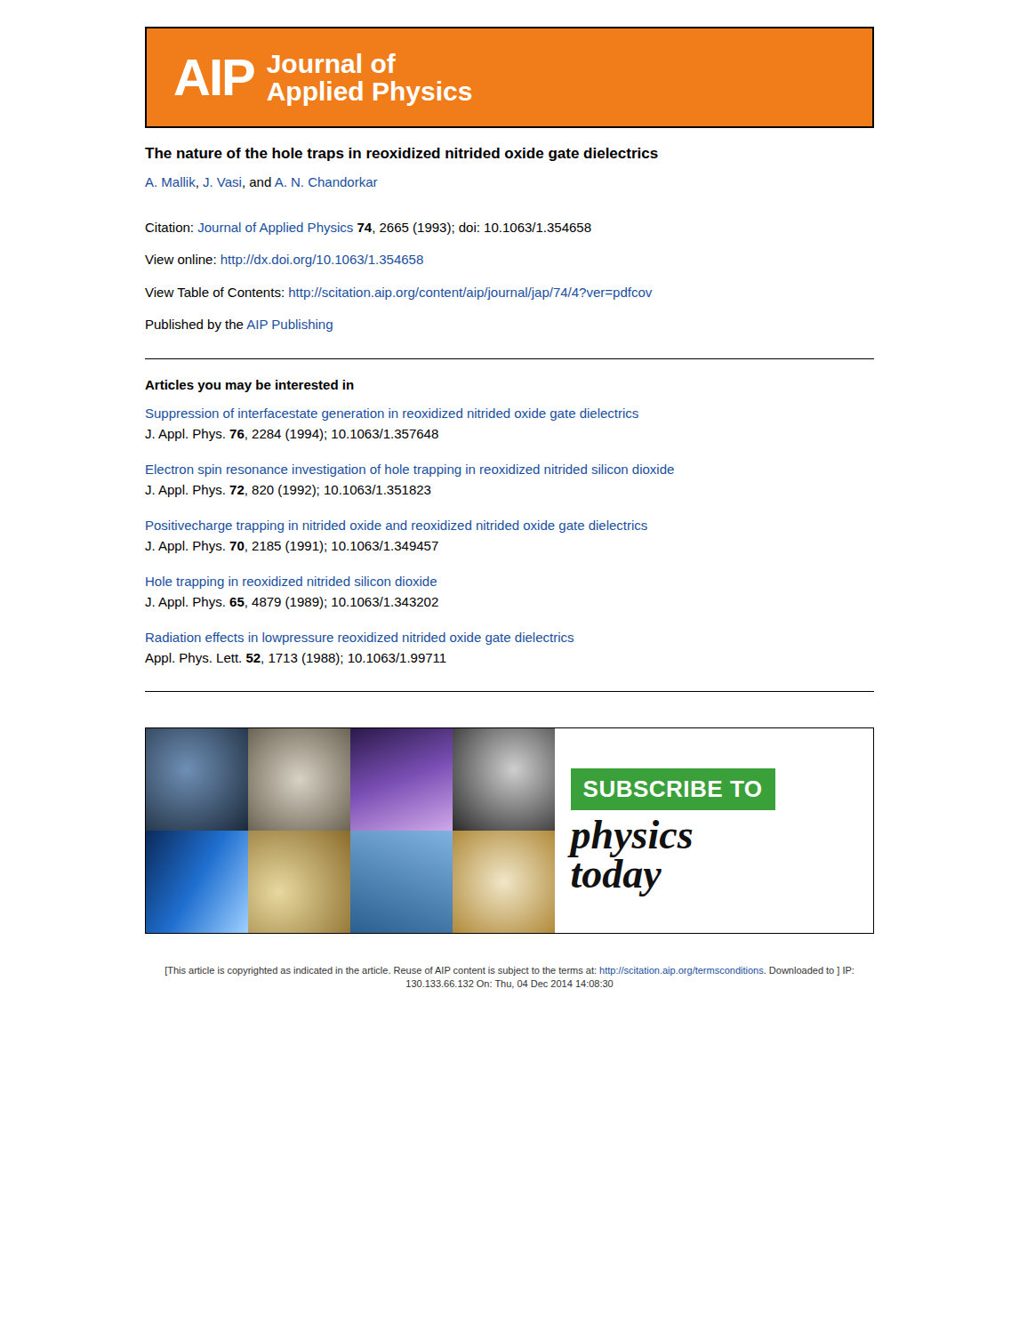AIP
Journal of
Applied Physics
The nature of the hole traps in reoxidized nitrided oxide gate dielectrics
A. Mallik, J. Vasi, and A. N. Chandorkar
Citation: Journal of Applied Physics 74, 2665 (1993); doi: 10.1063/1.354658
View online: http://dx.doi.org/10.1063/1.354658
View Table of Contents: http://scitation.aip.org/content/aip/journal/jap/74/4?ver=pdfcov
Published by the AIP Publishing
Articles you may be interested in
Suppression of interfacestate generation in reoxidized nitrided oxide gate dielectrics J. Appl. Phys. 76, 2284 (1994); 10.1063/1.357648
Electron spin resonance investigation of hole trapping in reoxidized nitrided silicon dioxide J. Appl. Phys. 72, 820 (1992); 10.1063/1.351823
Positivecharge trapping in nitrided oxide and reoxidized nitrided oxide gate dielectrics J. Appl. Phys. 70, 2185 (1991); 10.1063/1.349457
Hole trapping in reoxidized nitrided silicon dioxide J. Appl. Phys. 65, 4879 (1989); 10.1063/1.343202
Radiation effects in lowpressure reoxidized nitrided oxide gate dielectrics Appl. Phys. Lett. 52, 1713 (1988); 10.1063/1.99711
SUBSCRIBE TO
physics
today
[This article is copyrighted as indicated in the article. Reuse of AIP content is subject to the terms at: http://scitation.aip.org/termsconditions. Downloaded to ] IP:
130.133.66.132 On: Thu, 04 Dec 2014 14:08:30